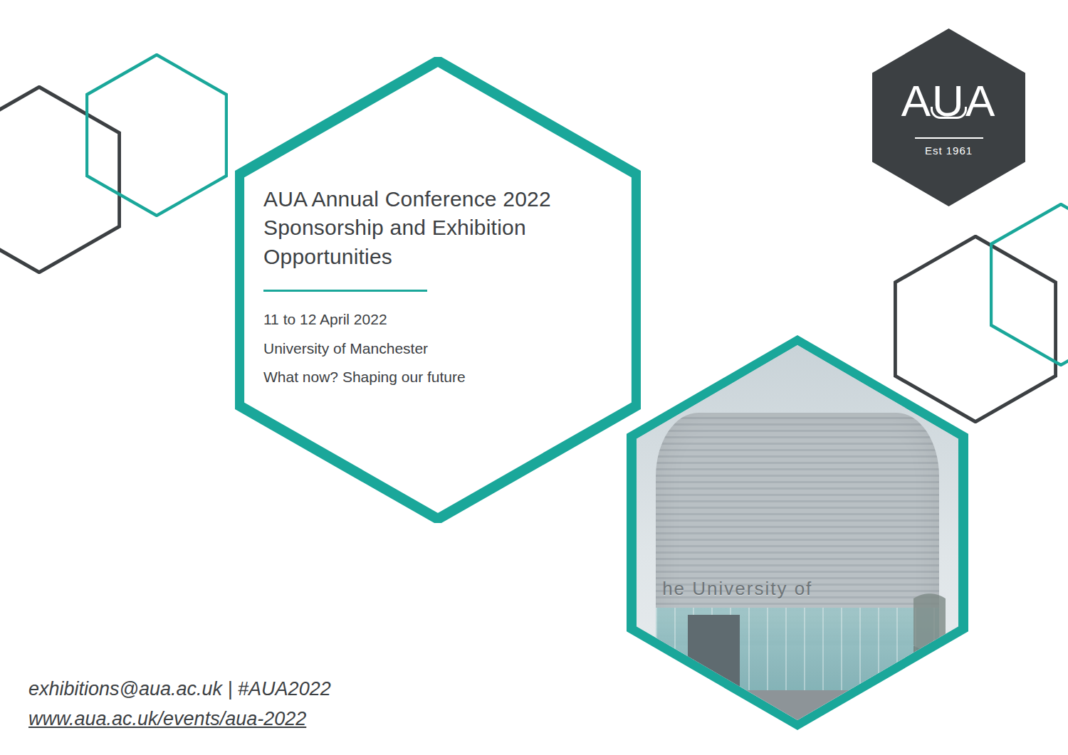AUA Annual Conference 2022
Sponsorship and Exhibition
Opportunities
11 to 12 April 2022
University of Manchester
What now? Shaping our future
he University of
AUA
Est 1961
exhibitions@aua.ac.uk | #AUA2022
www.aua.ac.uk/events/aua-2022